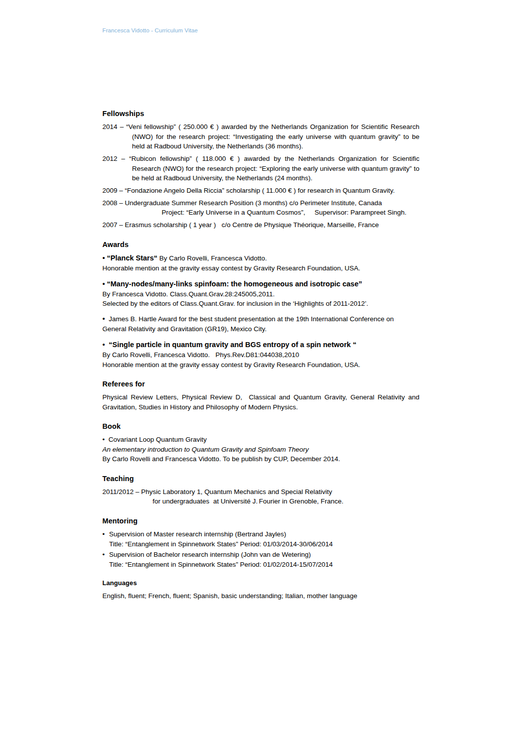Francesca Vidotto - Curriculum Vitae
Fellowships
2014 – “Veni fellowship” ( 250.000 € ) awarded by the Netherlands Organization for Scientific Research (NWO) for the research project: “Investigating the early universe with quantum gravity” to be held at Radboud University, the Netherlands (36 months).
2012 – “Rubicon fellowship” ( 118.000 € ) awarded by the Netherlands Organization for Scientific Research (NWO) for the research project: “Exploring the early universe with quantum gravity” to be held at Radboud University, the Netherlands (24 months).
2009 – “Fondazione Angelo Della Riccia” scholarship ( 11.000 € ) for research in Quantum Gravity.
2008 – Undergraduate Summer Research Position (3 months) c/o Perimeter Institute, CanadaProject: “Early Universe in a Quantum Cosmos”, Supervisor: Parampreet Singh.
2007 – Erasmus scholarship ( 1 year ) c/o Centre de Physique Théorique, Marseille, France
Awards
• “Planck Stars“ By Carlo Rovelli, Francesca Vidotto.
Honorable mention at the gravity essay contest by Gravity Research Foundation, USA.
• “Many-nodes/many-links spinfoam: the homogeneous and isotropic case”
By Francesca Vidotto. Class.Quant.Grav.28:245005,2011.
Selected by the editors of Class.Quant.Grav. for inclusion in the ‘Highlights of 2011-2012’.
• James B. Hartle Award for the best student presentation at the 19th International Conference on General Relativity and Gravitation (GR19), Mexico City.
• “Single particle in quantum gravity and BGS entropy of a spin network “
By Carlo Rovelli, Francesca Vidotto. Phys.Rev.D81:044038,2010
Honorable mention at the gravity essay contest by Gravity Research Foundation, USA.
Referees for
Physical Review Letters, Physical Review D, Classical and Quantum Gravity, General Relativity and Gravitation, Studies in History and Philosophy of Modern Physics.
Book
• Covariant Loop Quantum Gravity
An elementary introduction to Quantum Gravity and Spinfoam Theory
By Carlo Rovelli and Francesca Vidotto. To be publish by CUP, December 2014.
Teaching
2011/2012 – Physic Laboratory 1, Quantum Mechanics and Special Relativityfor undergraduates at Université J. Fourier in Grenoble, France.
Mentoring
•Supervision of Master research internship (Bertrand Jayles)
Title: “Entanglement in Spinnetwork States” Period: 01/03/2014-30/06/2014
•Supervision of Bachelor research internship (John van de Wetering)
Title: “Entanglement in Spinnetwork States” Period: 01/02/2014-15/07/2014
Languages
English, fluent; French, fluent; Spanish, basic understanding; Italian, mother language